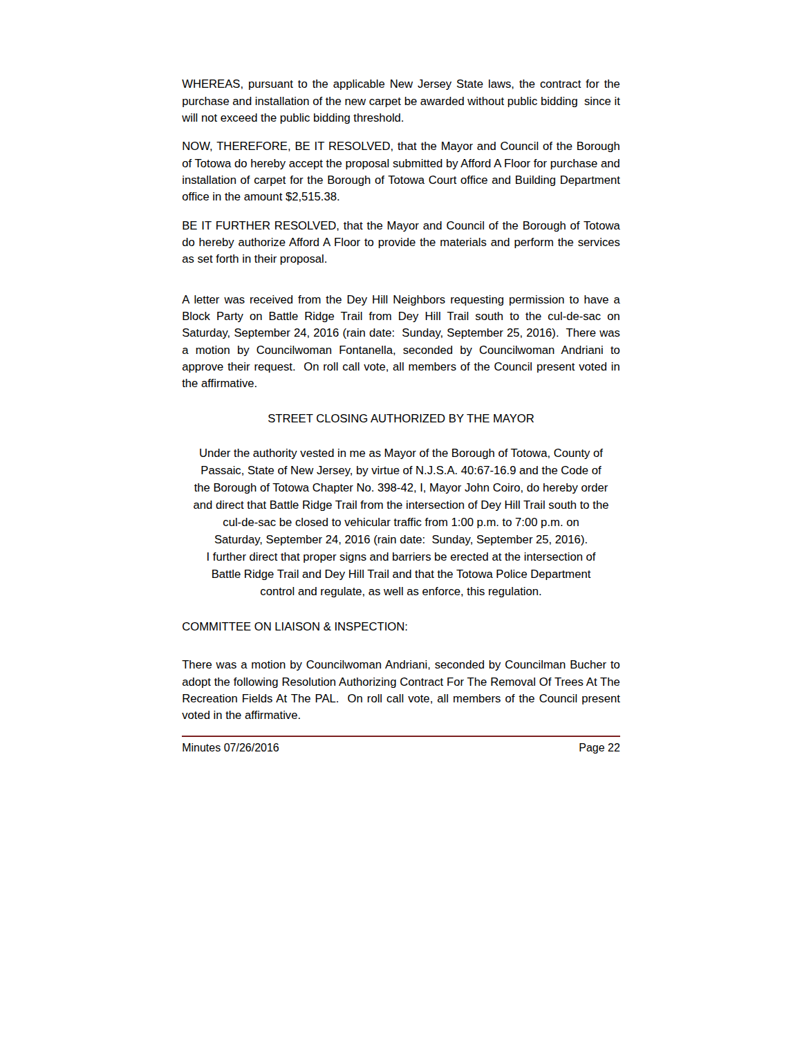WHEREAS, pursuant to the applicable New Jersey State laws, the contract for the purchase and installation of the new carpet be awarded without public bidding since it will not exceed the public bidding threshold.
NOW, THEREFORE, BE IT RESOLVED, that the Mayor and Council of the Borough of Totowa do hereby accept the proposal submitted by Afford A Floor for purchase and installation of carpet for the Borough of Totowa Court office and Building Department office in the amount $2,515.38.
BE IT FURTHER RESOLVED, that the Mayor and Council of the Borough of Totowa do hereby authorize Afford A Floor to provide the materials and perform the services as set forth in their proposal.
A letter was received from the Dey Hill Neighbors requesting permission to have a Block Party on Battle Ridge Trail from Dey Hill Trail south to the cul-de-sac on Saturday, September 24, 2016 (rain date: Sunday, September 25, 2016). There was a motion by Councilwoman Fontanella, seconded by Councilwoman Andriani to approve their request. On roll call vote, all members of the Council present voted in the affirmative.
STREET CLOSING AUTHORIZED BY THE MAYOR
Under the authority vested in me as Mayor of the Borough of Totowa, County of
Passaic, State of New Jersey, by virtue of N.J.S.A. 40:67-16.9 and the Code of
the Borough of Totowa Chapter No. 398-42, I, Mayor John Coiro, do hereby order
and direct that Battle Ridge Trail from the intersection of Dey Hill Trail south to the
cul-de-sac be closed to vehicular traffic from 1:00 p.m. to 7:00 p.m. on
Saturday, September 24, 2016 (rain date: Sunday, September 25, 2016).
I further direct that proper signs and barriers be erected at the intersection of
Battle Ridge Trail and Dey Hill Trail and that the Totowa Police Department
control and regulate, as well as enforce, this regulation.
COMMITTEE ON LIAISON & INSPECTION:
There was a motion by Councilwoman Andriani, seconded by Councilman Bucher to adopt the following Resolution Authorizing Contract For The Removal Of Trees At The Recreation Fields At The PAL. On roll call vote, all members of the Council present voted in the affirmative.
Minutes 07/26/2016 Page 22